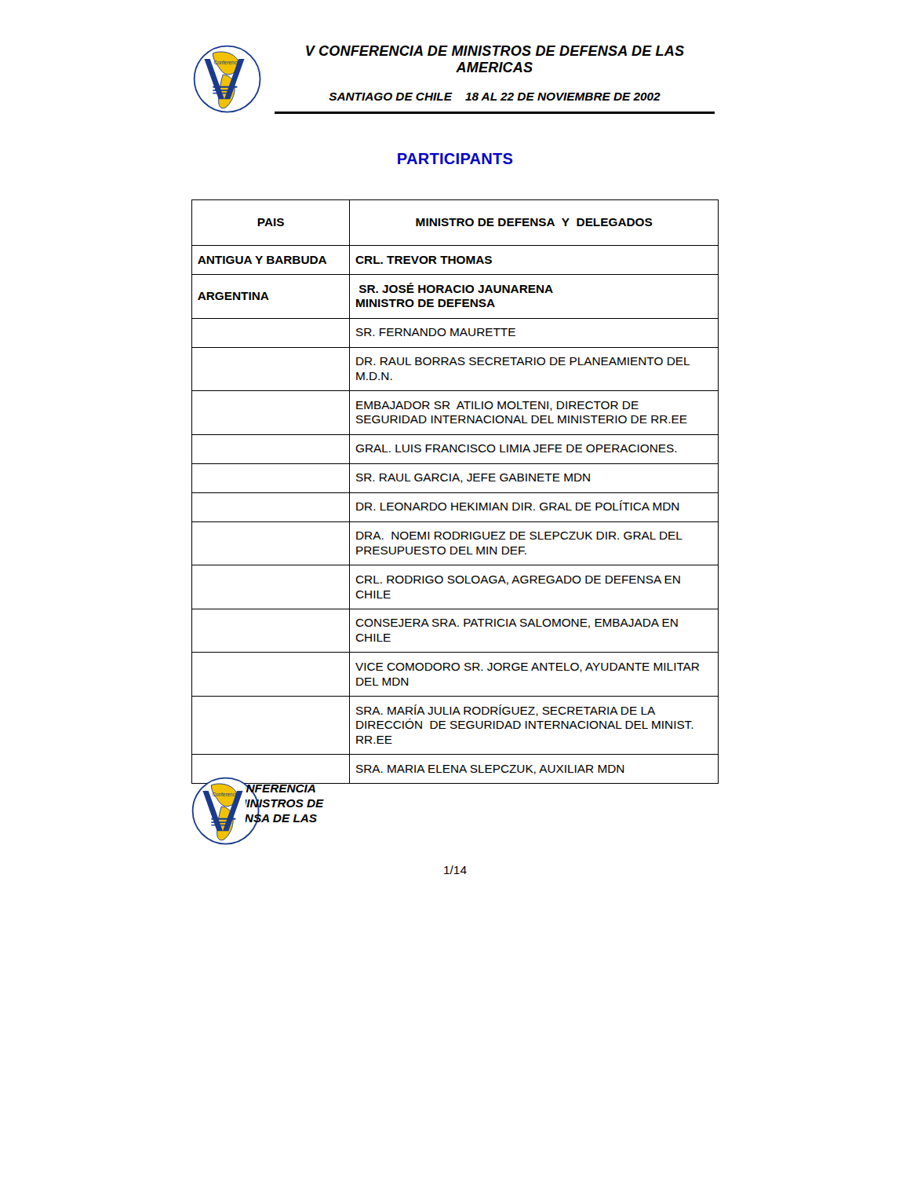Conferencia
V CONFERENCIA DE MINISTROS DE DEFENSA DE LAS AMERICAS
SANTIAGO DE CHILE 18 AL 22 DE NOVIEMBRE DE 2002
PARTICIPANTS
| PAIS | MINISTRO DE DEFENSA Y DELEGADOS |
| --- | --- |
| ANTIGUA Y BARBUDA | CRL. TREVOR THOMAS |
| ARGENTINA | SR. JOSÉ HORACIO JAUNARENA MINISTRO DE DEFENSA |
| | SR. FERNANDO MAURETTE |
| | DR. RAUL BORRAS SECRETARIO DE PLANEAMIENTO DEL M.D.N. |
| | EMBAJADOR SR ATILIO MOLTENI, DIRECTOR DE SEGURIDAD INTERNACIONAL DEL MINISTERIO DE RR.EE |
| | GRAL. LUIS FRANCISCO LIMIA JEFE DE OPERACIONES. |
| | SR. RAUL GARCIA, JEFE GABINETE MDN |
| | DR. LEONARDO HEKIMIAN DIR. GRAL DE POLÍTICA MDN |
| | DRA. NOEMI RODRIGUEZ DE SLEPCZUK DIR. GRAL DEL PRESUPUESTO DEL MIN DEF. |
| | CRL. RODRIGO SOLOAGA, AGREGADO DE DEFENSA EN CHILE |
| | CONSEJERA SRA. PATRICIA SALOMONE, EMBAJADA EN CHILE |
| | VICE COMODORO SR. JORGE ANTELO, AYUDANTE MILITAR DEL MDN |
| | SRA. MARÍA JULIA RODRÍGUEZ, SECRETARIA DE LA DIRECCIÓN DE SEGURIDAD INTERNACIONAL DEL MINIST. RR.EE |
| | SRA. MARIA ELENA SLEPCZUK, AUXILIAR MDN |
Conferencia
ONFERENCIA
MINISTROS DE
ENSA DE LAS
1/14